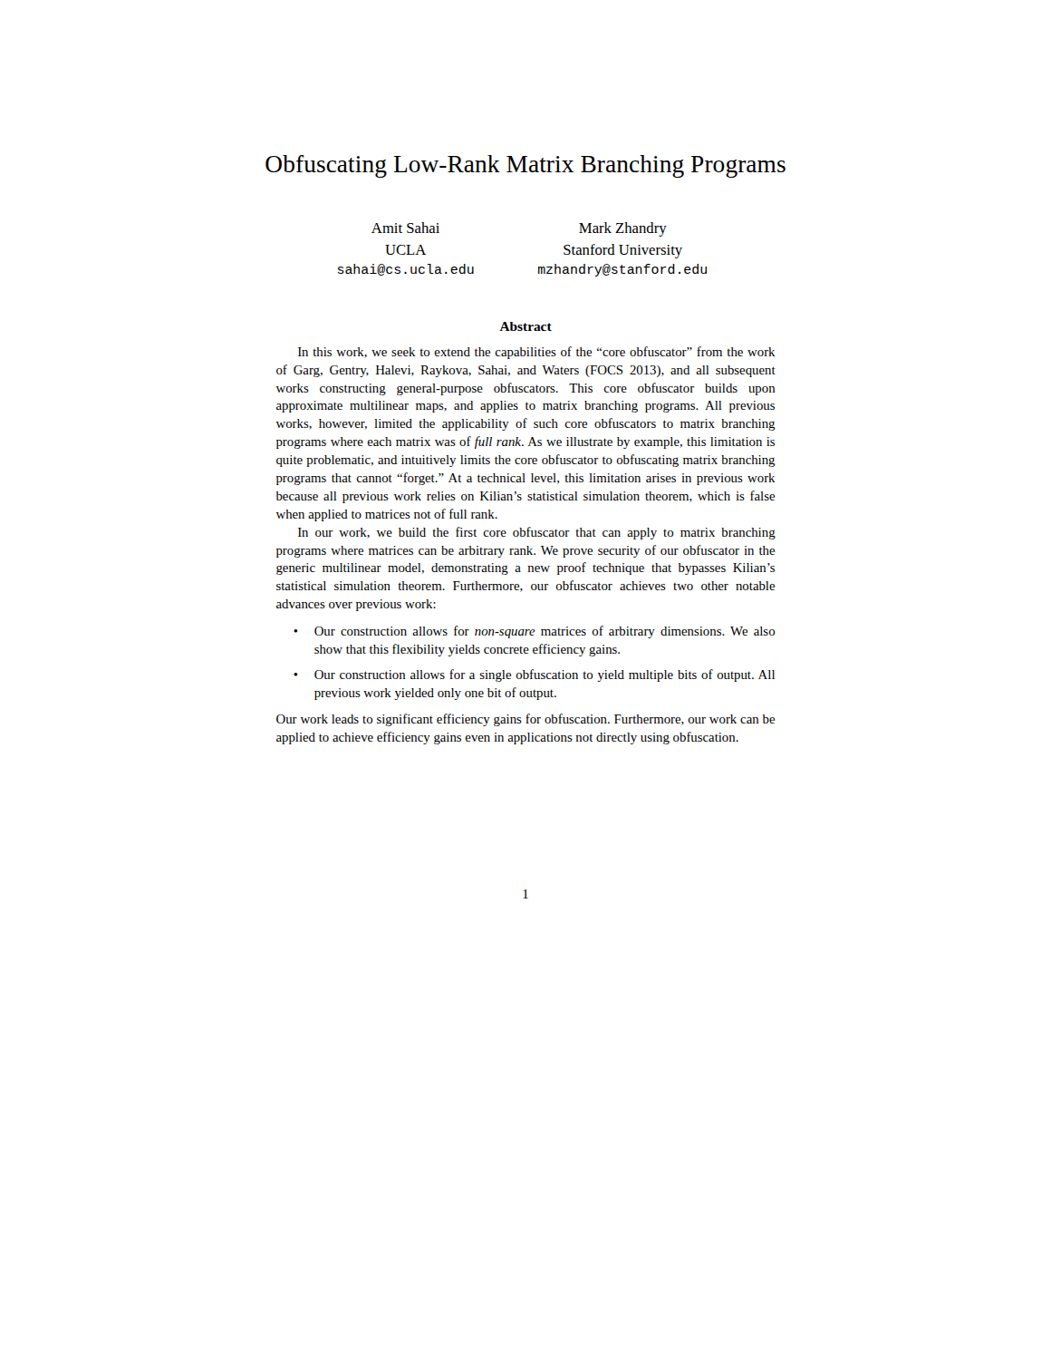Obfuscating Low-Rank Matrix Branching Programs
| Amit Sahai | Mark Zhandry |
| UCLA | Stanford University |
| sahai@cs.ucla.edu | mzhandry@stanford.edu |
Abstract
In this work, we seek to extend the capabilities of the “core obfuscator” from the work of Garg, Gentry, Halevi, Raykova, Sahai, and Waters (FOCS 2013), and all subsequent works constructing general-purpose obfuscators. This core obfuscator builds upon approximate multilinear maps, and applies to matrix branching programs. All previous works, however, limited the applicability of such core obfuscators to matrix branching programs where each matrix was of full rank. As we illustrate by example, this limitation is quite problematic, and intuitively limits the core obfuscator to obfuscating matrix branching programs that cannot “forget.” At a technical level, this limitation arises in previous work because all previous work relies on Kilian’s statistical simulation theorem, which is false when applied to matrices not of full rank.
In our work, we build the first core obfuscator that can apply to matrix branching programs where matrices can be arbitrary rank. We prove security of our obfuscator in the generic multilinear model, demonstrating a new proof technique that bypasses Kilian’s statistical simulation theorem. Furthermore, our obfuscator achieves two other notable advances over previous work:
Our construction allows for non-square matrices of arbitrary dimensions. We also show that this flexibility yields concrete efficiency gains.
Our construction allows for a single obfuscation to yield multiple bits of output. All previous work yielded only one bit of output.
Our work leads to significant efficiency gains for obfuscation. Furthermore, our work can be applied to achieve efficiency gains even in applications not directly using obfuscation.
1